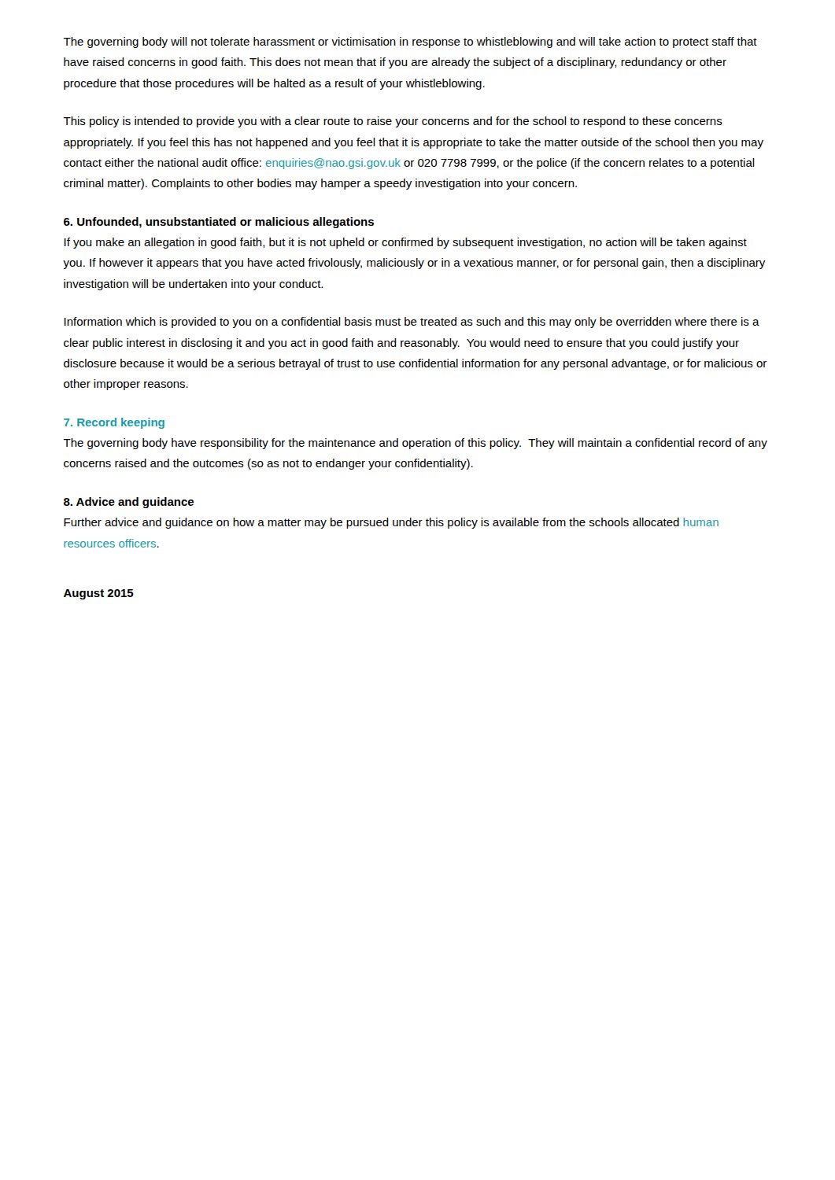The governing body will not tolerate harassment or victimisation in response to whistleblowing and will take action to protect staff that have raised concerns in good faith. This does not mean that if you are already the subject of a disciplinary, redundancy or other procedure that those procedures will be halted as a result of your whistleblowing.
This policy is intended to provide you with a clear route to raise your concerns and for the school to respond to these concerns appropriately. If you feel this has not happened and you feel that it is appropriate to take the matter outside of the school then you may contact either the national audit office: enquiries@nao.gsi.gov.uk or 020 7798 7999, or the police (if the concern relates to a potential criminal matter). Complaints to other bodies may hamper a speedy investigation into your concern.
6. Unfounded, unsubstantiated or malicious allegations
If you make an allegation in good faith, but it is not upheld or confirmed by subsequent investigation, no action will be taken against you. If however it appears that you have acted frivolously, maliciously or in a vexatious manner, or for personal gain, then a disciplinary investigation will be undertaken into your conduct.
Information which is provided to you on a confidential basis must be treated as such and this may only be overridden where there is a clear public interest in disclosing it and you act in good faith and reasonably. You would need to ensure that you could justify your disclosure because it would be a serious betrayal of trust to use confidential information for any personal advantage, or for malicious or other improper reasons.
7. Record keeping
The governing body have responsibility for the maintenance and operation of this policy. They will maintain a confidential record of any concerns raised and the outcomes (so as not to endanger your confidentiality).
8. Advice and guidance
Further advice and guidance on how a matter may be pursued under this policy is available from the schools allocated human resources officers.
August 2015